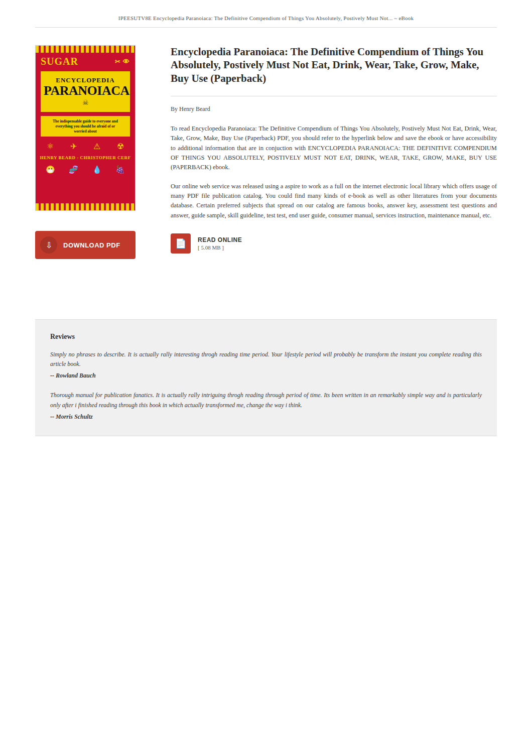IPEESUTV8E Encyclopedia Paranoiaca: The Definitive Compendium of Things You Absolutely, Postively Must Not... ~ eBook
SUGAR ✂ 👁
ENCYCLOPEDIA
PARANOIACA
☠
The indispensable guide to everyone and
everything you should be afraid of or
worried about
⚛ ✈ ⚠ ☢
HENRY BEARD · CHRISTOPHER CERF
😷 🧬 💧 🍇
⇩
DOWNLOAD PDF
Encyclopedia Paranoiaca: The Definitive Compendium of Things You Absolutely, Postively Must Not Eat, Drink, Wear, Take, Grow, Make, Buy Use (Paperback)
By Henry Beard
To read Encyclopedia Paranoiaca: The Definitive Compendium of Things You Absolutely, Postively Must Not Eat, Drink, Wear, Take, Grow, Make, Buy Use (Paperback) PDF, you should refer to the hyperlink below and save the ebook or have accessibility to additional information that are in conjuction with ENCYCLOPEDIA PARANOIACA: THE DEFINITIVE COMPENDIUM OF THINGS YOU ABSOLUTELY, POSTIVELY MUST NOT EAT, DRINK, WEAR, TAKE, GROW, MAKE, BUY USE (PAPERBACK) ebook.
Our online web service was released using a aspire to work as a full on the internet electronic local library which offers usage of many PDF file publication catalog. You could find many kinds of e-book as well as other literatures from your documents database. Certain preferred subjects that spread on our catalog are famous books, answer key, assessment test questions and answer, guide sample, skill guideline, test test, end user guide, consumer manual, services instruction, maintenance manual, etc.
📄
READ ONLINE
[ 5.08 MB ]
Reviews
Simply no phrases to describe. It is actually rally interesting throgh reading time period. Your lifestyle period will probably be transform the instant you complete reading this article book.
-- Rowland Bauch
Thorough manual for publication fanatics. It is actually rally intriguing throgh reading through period of time. Its been written in an remarkably simple way and is particularly only after i finished reading through this book in which actually transformed me, change the way i think.
-- Morris Schultz